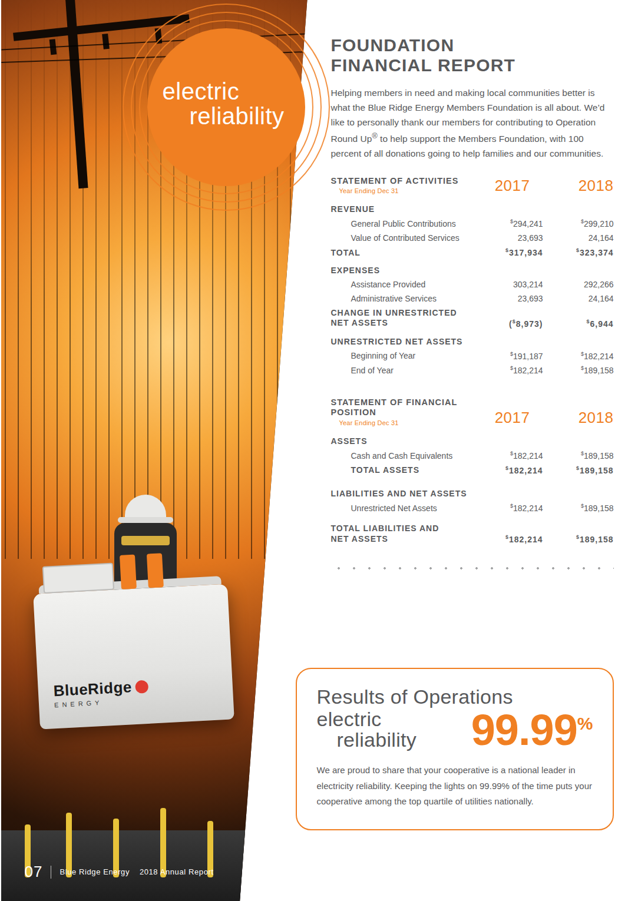BlueRidge ENERGY
electricreliability
Foundation
Financial Report
Helping members in need and making local communities better is what the Blue Ridge Energy Members Foundation is all about. We’d like to personally thank our members for contributing to Operation Round Up® to help support the Members Foundation, with 100 percent of all donations going to help families and our communities.
Statement of ActivitiesYear Ending Dec 31
20172018
| Revenue |
| General Public Contributions | $ 294,241 | $ 299,210 |
| Value of Contributed Services | 23,693 | 24,164 |
| Total | $ 317,934 | $ 323,374 |
| Expenses |
| Assistance Provided | 303,214 | 292,266 |
| Administrative Services | 23,693 | 24,164 |
| Change in Unrestricted Net Assets | ( $ 8,973) | $ 6,944 |
| Unrestricted Net Assets |
| Beginning of Year | $ 191,187 | $ 182,214 |
| End of Year | $ 182,214 | $ 189,158 |
Statement of Financial PositionYear Ending Dec 31
20172018
| Assets |
| Cash and Cash Equivalents | $ 182,214 | $ 189,158 |
| Total Assets | $ 182,214 | $ 189,158 |
| Liabilities and Net Assets |
| Unrestricted Net Assets | $ 182,214 | $ 189,158 |
| Total Liabilities and Net Assets | $ 182,214 | $ 189,158 |
Results of Operations
electricreliability
99.99%
We are proud to share that your cooperative is a national leader in electricity reliability. Keeping the lights on 99.99% of the time puts your cooperative among the top quartile of utilities nationally.
07 Blue Ridge Energy 2018 Annual Report